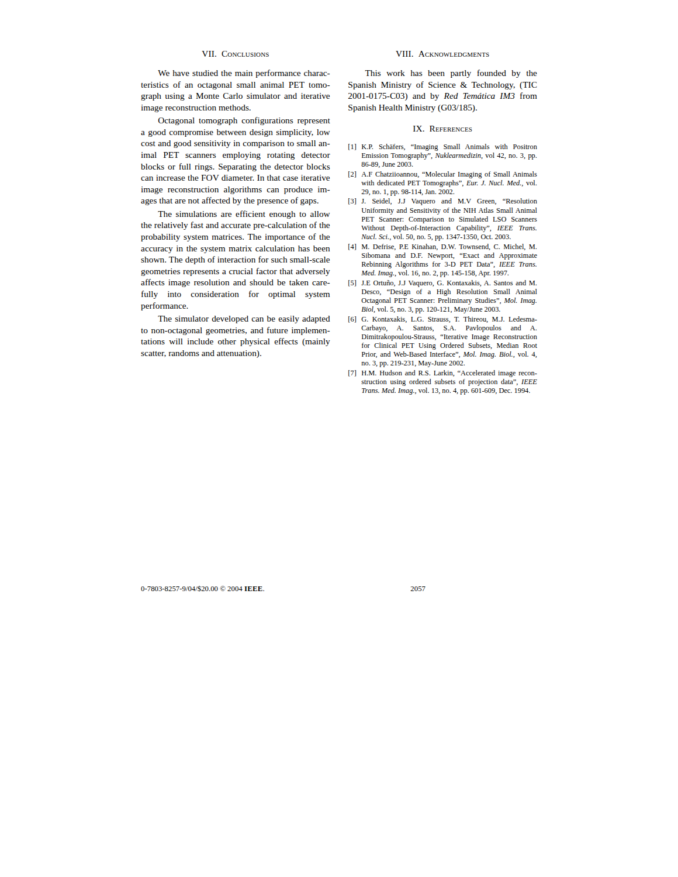VII. Conclusions
We have studied the main performance characteristics of an octagonal small animal PET tomograph using a Monte Carlo simulator and iterative image reconstruction methods.
Octagonal tomograph configurations represent a good compromise between design simplicity, low cost and good sensitivity in comparison to small animal PET scanners employing rotating detector blocks or full rings. Separating the detector blocks can increase the FOV diameter. In that case iterative image reconstruction algorithms can produce images that are not affected by the presence of gaps.
The simulations are efficient enough to allow the relatively fast and accurate pre-calculation of the probability system matrices. The importance of the accuracy in the system matrix calculation has been shown. The depth of interaction for such small-scale geometries represents a crucial factor that adversely affects image resolution and should be taken carefully into consideration for optimal system performance.
The simulator developed can be easily adapted to non-octagonal geometries, and future implementations will include other physical effects (mainly scatter, randoms and attenuation).
VIII. Acknowledgments
This work has been partly founded by the Spanish Ministry of Science & Technology, (TIC 2001-0175-C03) and by Red Temática IM3 from Spanish Health Ministry (G03/185).
IX. References
K.P. Schäfers, “Imaging Small Animals with Positron Emission Tomography”, Nuklearmedizin, vol 42, no. 3, pp. 86-89, June 2003.
A.F Chatziioannou, “Molecular Imaging of Small Animals with dedicated PET Tomographs”, Eur. J. Nucl. Med., vol. 29, no. 1, pp. 98-114, Jan. 2002.
J. Seidel, J.J Vaquero and M.V Green, “Resolution Uniformity and Sensitivity of the NIH Atlas Small Animal PET Scanner: Comparison to Simulated LSO Scanners Without Depth-of-Interaction Capability”, IEEE Trans. Nucl. Sci., vol. 50, no. 5, pp. 1347-1350, Oct. 2003.
M. Defrise, P.E Kinahan, D.W. Townsend, C. Michel, M. Sibomana and D.F. Newport, “Exact and Approximate Rebinning Algorithms for 3-D PET Data”, IEEE Trans. Med. Imag., vol. 16, no. 2, pp. 145-158, Apr. 1997.
J.E Ortuño, J.J Vaquero, G. Kontaxakis, A. Santos and M. Desco, “Design of a High Resolution Small Animal Octagonal PET Scanner: Preliminary Studies”, Mol. Imag. Biol, vol. 5, no. 3, pp. 120-121, May/June 2003.
G. Kontaxakis, L.G. Strauss, T. Thireou, M.J. Ledesma-Carbayo, A. Santos, S.A. Pavlopoulos and A. Dimitrakopoulou-Strauss, “Iterative Image Reconstruction for Clinical PET Using Ordered Subsets, Median Root Prior, and Web-Based Interface”, Mol. Imag. Biol., vol. 4, no. 3, pp. 219-231, May-June 2002.
H.M. Hudson and R.S. Larkin, “Accelerated image reconstruction using ordered subsets of projection data”, IEEE Trans. Med. Imag., vol. 13, no. 4, pp. 601-609, Dec. 1994.
0-7803-8257-9/04/$20.00 © 2004 IEEE. 2057